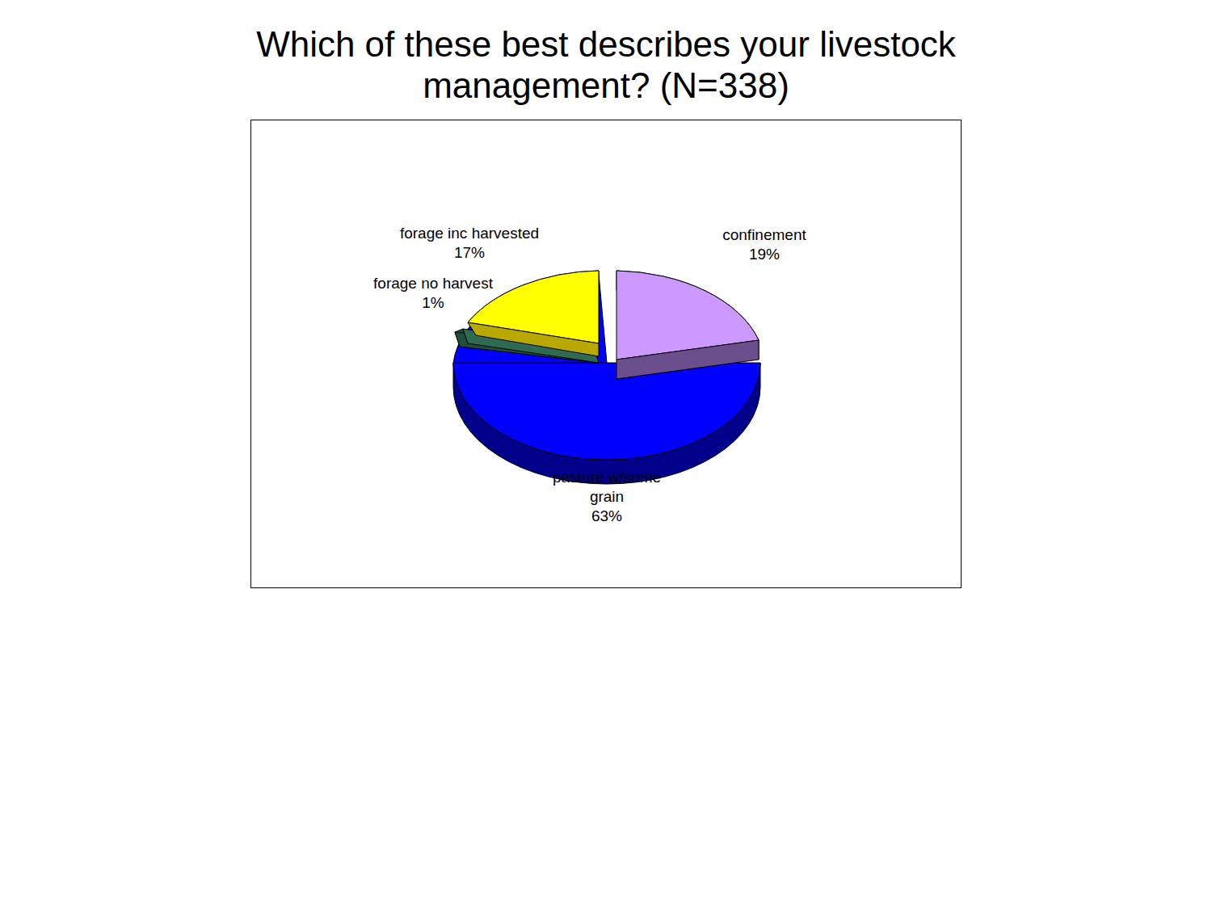Which of these best describes your livestock management? (N=338)
forage inc harvested
17%
forage no harvest
1%
confinement
19%
pasture w/some
grain
63%